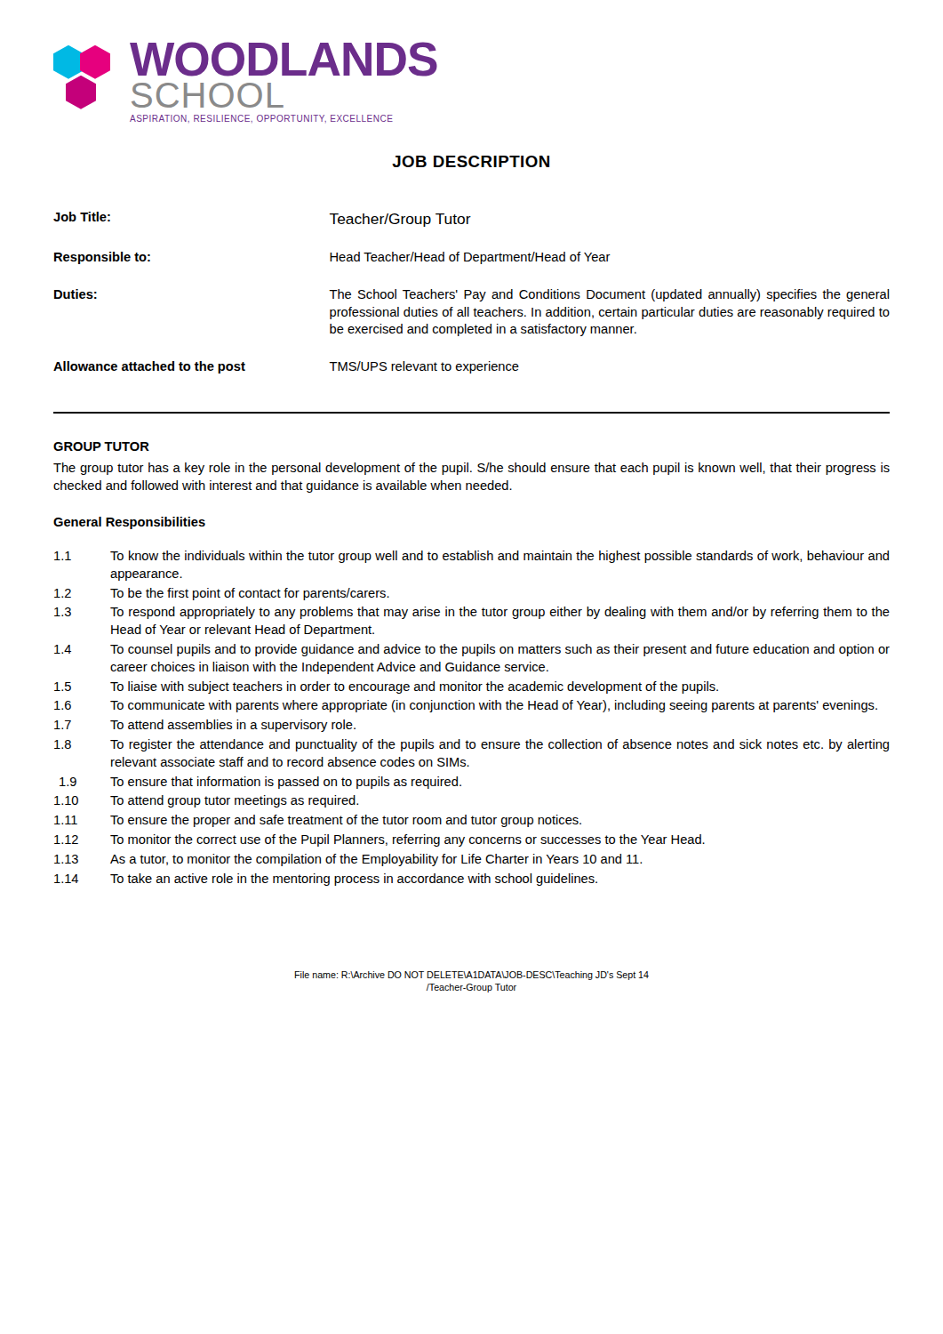WOODLANDS SCHOOL ASPIRATION, RESILIENCE, OPPORTUNITY, EXCELLENCE
JOB DESCRIPTION
| Job Title: | Teacher/Group Tutor |
| Responsible to: | Head Teacher/Head of Department/Head of Year |
| Duties: | The School Teachers' Pay and Conditions Document (updated annually) specifies the general professional duties of all teachers. In addition, certain particular duties are reasonably required to be exercised and completed in a satisfactory manner. |
| Allowance attached to the post | TMS/UPS relevant to experience |
GROUP TUTOR
The group tutor has a key role in the personal development of the pupil. S/he should ensure that each pupil is known well, that their progress is checked and followed with interest and that guidance is available when needed.
General Responsibilities
| 1.1 | To know the individuals within the tutor group well and to establish and maintain the highest possible standards of work, behaviour and appearance. |
| 1.2 | To be the first point of contact for parents/carers. |
| 1.3 | To respond appropriately to any problems that may arise in the tutor group either by dealing with them and/or by referring them to the Head of Year or relevant Head of Department. |
| 1.4 | To counsel pupils and to provide guidance and advice to the pupils on matters such as their present and future education and option or career choices in liaison with the Independent Advice and Guidance service. |
| 1.5 | To liaise with subject teachers in order to encourage and monitor the academic development of the pupils. |
| 1.6 | To communicate with parents where appropriate (in conjunction with the Head of Year), including seeing parents at parents' evenings. |
| 1.7 | To attend assemblies in a supervisory role. |
| 1.8 | To register the attendance and punctuality of the pupils and to ensure the collection of absence notes and sick notes etc. by alerting relevant associate staff and to record absence codes on SIMs. |
| 1.9 | To ensure that information is passed on to pupils as required. |
| 1.10 | To attend group tutor meetings as required. |
| 1.11 | To ensure the proper and safe treatment of the tutor room and tutor group notices. |
| 1.12 | To monitor the correct use of the Pupil Planners, referring any concerns or successes to the Year Head. |
| 1.13 | As a tutor, to monitor the compilation of the Employability for Life Charter in Years 10 and 11. |
| 1.14 | To take an active role in the mentoring process in accordance with school guidelines. |
File name: R:\Archive DO NOT DELETE\A1DATA\JOB-DESC\Teaching JD's Sept 14
/Teacher-Group Tutor